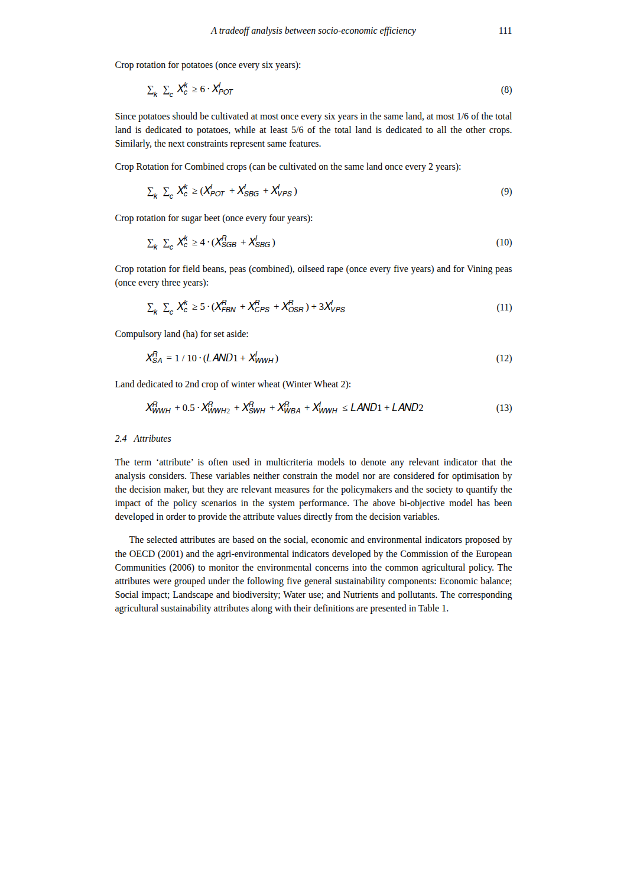A tradeoff analysis between socio-economic efficiency 111
Crop rotation for potatoes (once every six years):
∑k ∑c Xck ≥ 6 ⋅ XPOTI
(8)
Since potatoes should be cultivated at most once every six years in the same land, at most 1/6 of the total land is dedicated to potatoes, while at least 5/6 of the total land is dedicated to all the other crops. Similarly, the next constraints represent same features.
Crop Rotation for Combined crops (can be cultivated on the same land once every 2 years):
∑k ∑c Xck ≥ ( XPOTI + XSBGI + XVPSI )
(9)
Crop rotation for sugar beet (once every four years):
∑k ∑c Xck ≥ 4 ⋅ ( XSGBR + XSBGI )
(10)
Crop rotation for field beans, peas (combined), oilseed rape (once every five years) and for Vining peas (once every three years):
∑k ∑c Xck ≥ 5 ⋅ ( XFBNR + XCPSR + XOSRR ) + 3 XVPSI
(11)
Compulsory land (ha) for set aside:
XSAR = 1/10 ⋅ ( LAND1 + XWWHI )
(12)
Land dedicated to 2nd crop of winter wheat (Winter Wheat 2):
XWWHR + 0.5 ⋅ XWWH2R + XSWHR + XWBAR + XWWHI ≤ LAND1 + LAND2
(13)
2.4 Attributes
The term ‘attribute’ is often used in multicriteria models to denote any relevant indicator that the analysis considers. These variables neither constrain the model nor are considered for optimisation by the decision maker, but they are relevant measures for the policymakers and the society to quantify the impact of the policy scenarios in the system performance. The above bi-objective model has been developed in order to provide the attribute values directly from the decision variables.
The selected attributes are based on the social, economic and environmental indicators proposed by the OECD (2001) and the agri-environmental indicators developed by the Commission of the European Communities (2006) to monitor the environmental concerns into the common agricultural policy. The attributes were grouped under the following five general sustainability components: Economic balance; Social impact; Landscape and biodiversity; Water use; and Nutrients and pollutants. The corresponding agricultural sustainability attributes along with their definitions are presented in Table 1.